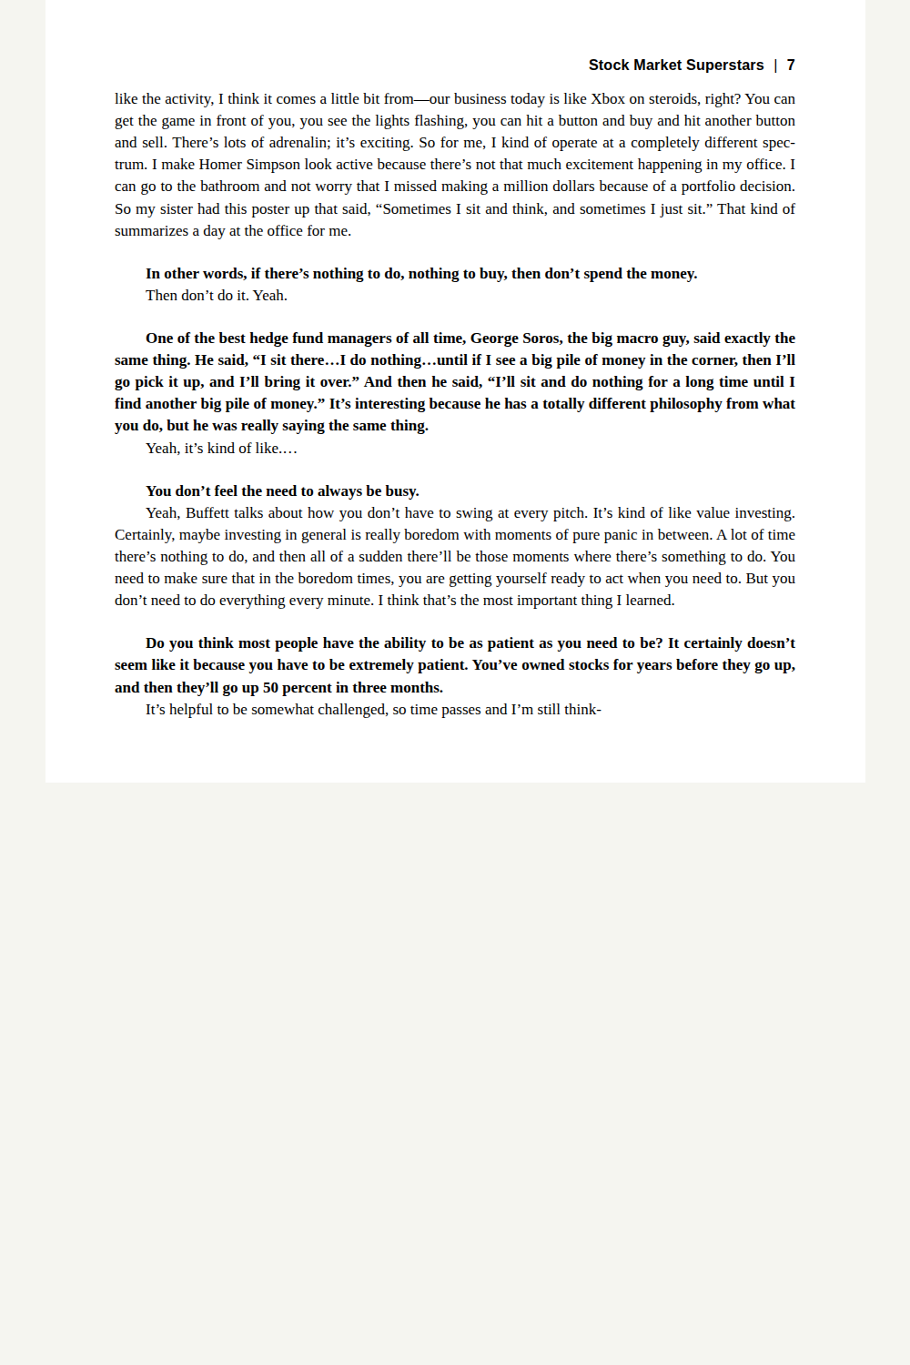Stock Market Superstars | 7
like the activity, I think it comes a little bit from—our business today is like Xbox on steroids, right? You can get the game in front of you, you see the lights flashing, you can hit a button and buy and hit another button and sell. There’s lots of adrenalin; it’s exciting. So for me, I kind of operate at a completely different spectrum. I make Homer Simpson look active because there’s not that much excitement happening in my office. I can go to the bathroom and not worry that I missed making a million dollars because of a portfolio decision. So my sister had this poster up that said, “Sometimes I sit and think, and sometimes I just sit.” That kind of summarizes a day at the office for me.
In other words, if there’s nothing to do, nothing to buy, then don’t spend the money.
Then don’t do it. Yeah.
One of the best hedge fund managers of all time, George Soros, the big macro guy, said exactly the same thing. He said, “I sit there…I do nothing…until if I see a big pile of money in the corner, then I’ll go pick it up, and I’ll bring it over.” And then he said, “I’ll sit and do nothing for a long time until I find another big pile of money.” It’s interesting because he has a totally different philosophy from what you do, but he was really saying the same thing.
Yeah, it’s kind of like.…
You don’t feel the need to always be busy.
Yeah, Buffett talks about how you don’t have to swing at every pitch. It’s kind of like value investing. Certainly, maybe investing in general is really boredom with moments of pure panic in between. A lot of time there’s nothing to do, and then all of a sudden there’ll be those moments where there’s something to do. You need to make sure that in the boredom times, you are getting yourself ready to act when you need to. But you don’t need to do everything every minute. I think that’s the most important thing I learned.
Do you think most people have the ability to be as patient as you need to be? It certainly doesn’t seem like it because you have to be extremely patient. You’ve owned stocks for years before they go up, and then they’ll go up 50 percent in three months.
It’s helpful to be somewhat challenged, so time passes and I’m still think-